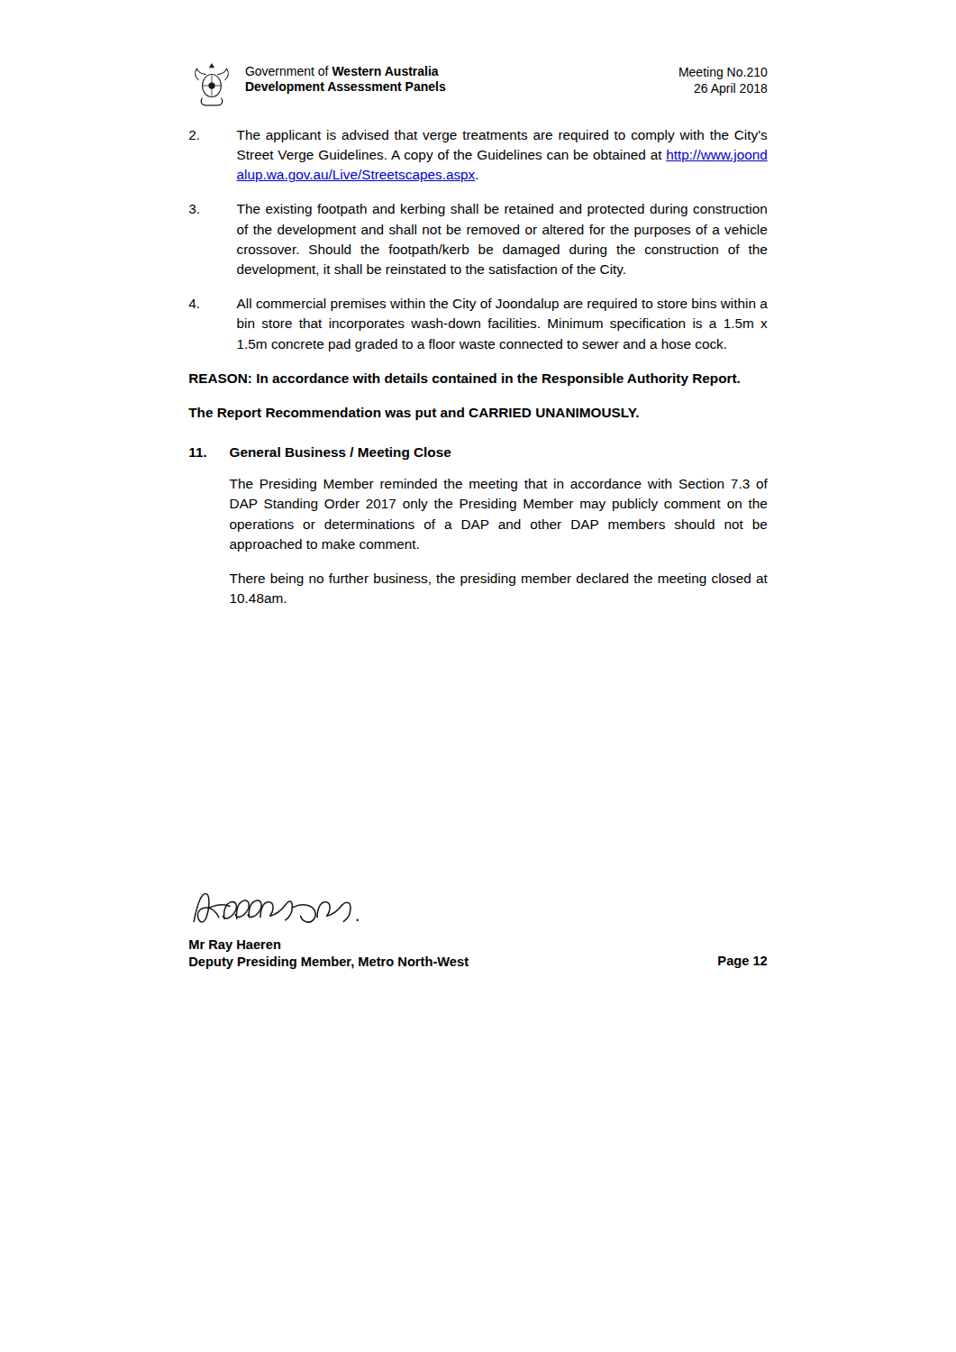Government of Western Australia
Development Assessment Panels
Meeting No.210
26 April 2018
2.
The applicant is advised that verge treatments are required to comply with the City's Street Verge Guidelines. A copy of the Guidelines can be obtained at http://www.joondalup.wa.gov.au/Live/Streetscapes.aspx.
3.
The existing footpath and kerbing shall be retained and protected during construction of the development and shall not be removed or altered for the purposes of a vehicle crossover. Should the footpath/kerb be damaged during the construction of the development, it shall be reinstated to the satisfaction of the City.
4.
All commercial premises within the City of Joondalup are required to store bins within a bin store that incorporates wash-down facilities. Minimum specification is a 1.5m x 1.5m concrete pad graded to a floor waste connected to sewer and a hose cock.
REASON: In accordance with details contained in the Responsible Authority Report.
The Report Recommendation was put and CARRIED UNANIMOUSLY.
11.
General Business / Meeting Close
The Presiding Member reminded the meeting that in accordance with Section 7.3 of DAP Standing Order 2017 only the Presiding Member may publicly comment on the operations or determinations of a DAP and other DAP members should not be approached to make comment.
There being no further business, the presiding member declared the meeting closed at 10.48am.
Mr Ray Haeren
Deputy Presiding Member, Metro North-West
Page 12